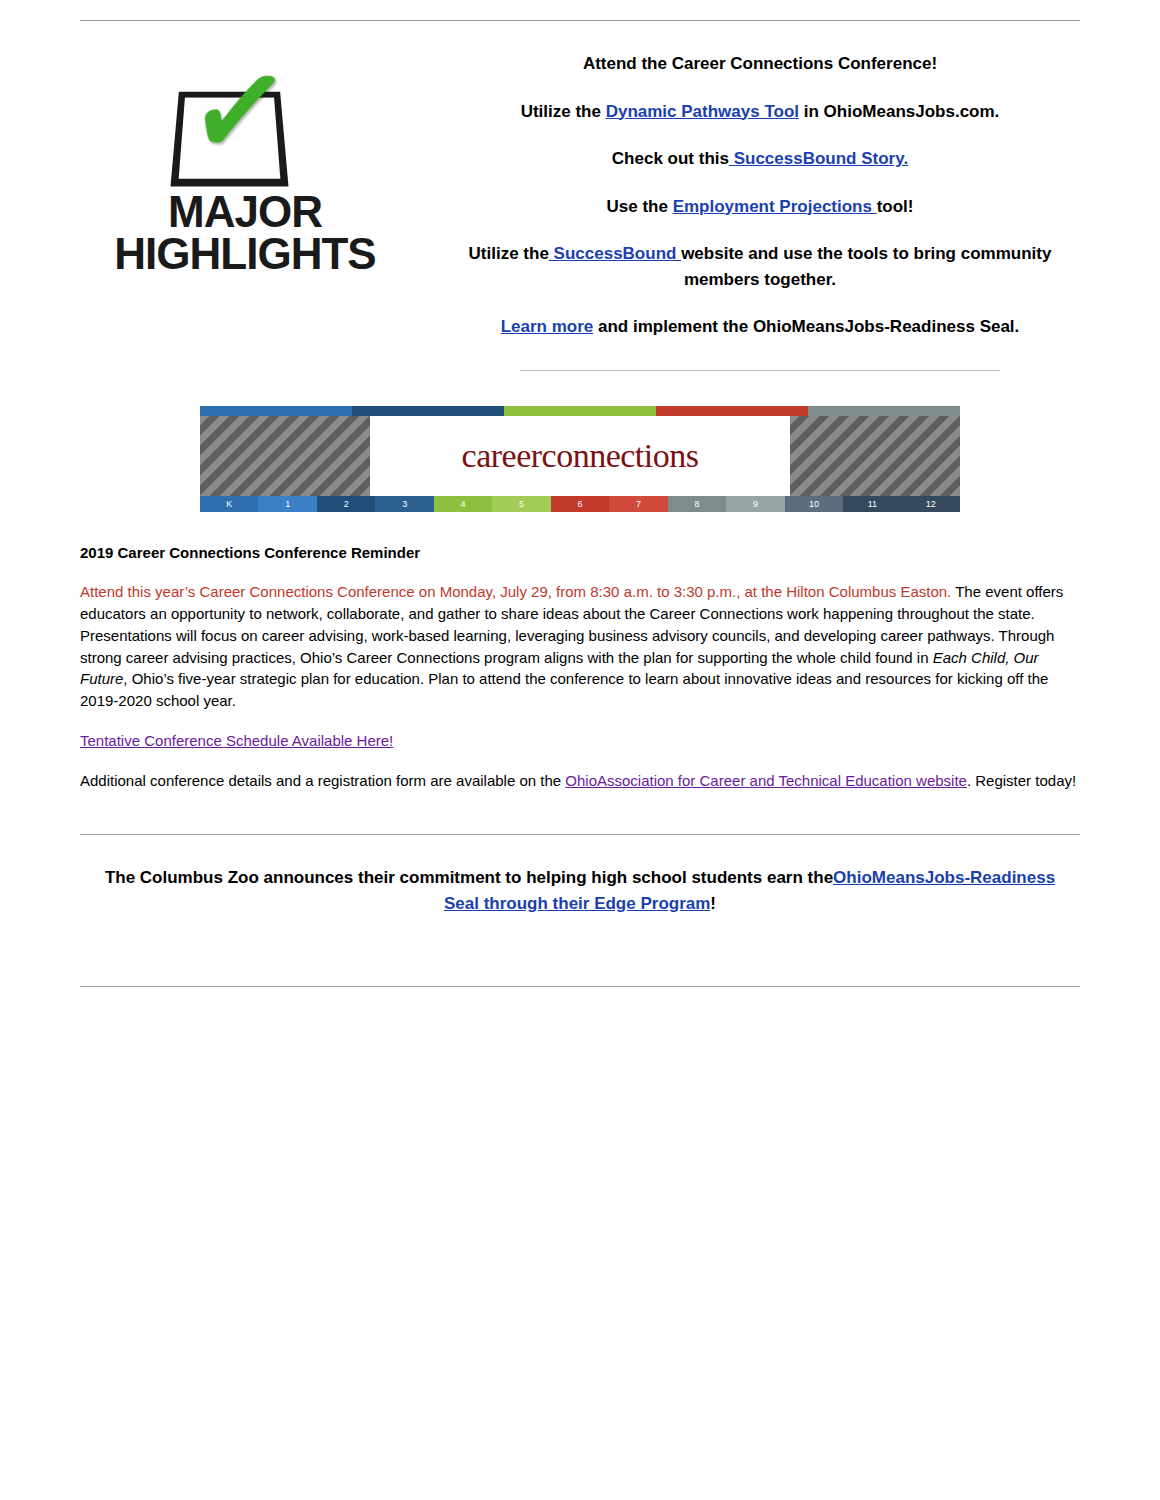✓
MAJOR
HIGHLIGHTS
Attend the Career Connections Conference!
Utilize the Dynamic Pathways Tool in OhioMeansJobs.com.
Check out this SuccessBound Story.
Use the Employment Projections tool!
Utilize the SuccessBound website and use the tools to bring community members together.
Learn more and implement the OhioMeansJobs-Readiness Seal.
careerconnections
K 123456789101112
2019 Career Connections Conference Reminder
Attend this year’s Career Connections Conference on Monday, July 29, from 8:30 a.m. to 3:30 p.m., at the Hilton Columbus Easton. The event offers educators an opportunity to network, collaborate, and gather to share ideas about the Career Connections work happening throughout the state. Presentations will focus on career advising, work-based learning, leveraging business advisory councils, and developing career pathways. Through strong career advising practices, Ohio’s Career Connections program aligns with the plan for supporting the whole child found in Each Child, Our Future, Ohio’s five-year strategic plan for education. Plan to attend the conference to learn about innovative ideas and resources for kicking off the 2019-2020 school year.
Tentative Conference Schedule Available Here!
Additional conference details and a registration form are available on the OhioAssociation for Career and Technical Education website. Register today!
The Columbus Zoo announces their commitment to helping high school students earn theOhioMeansJobs-Readiness Seal through their Edge Program!